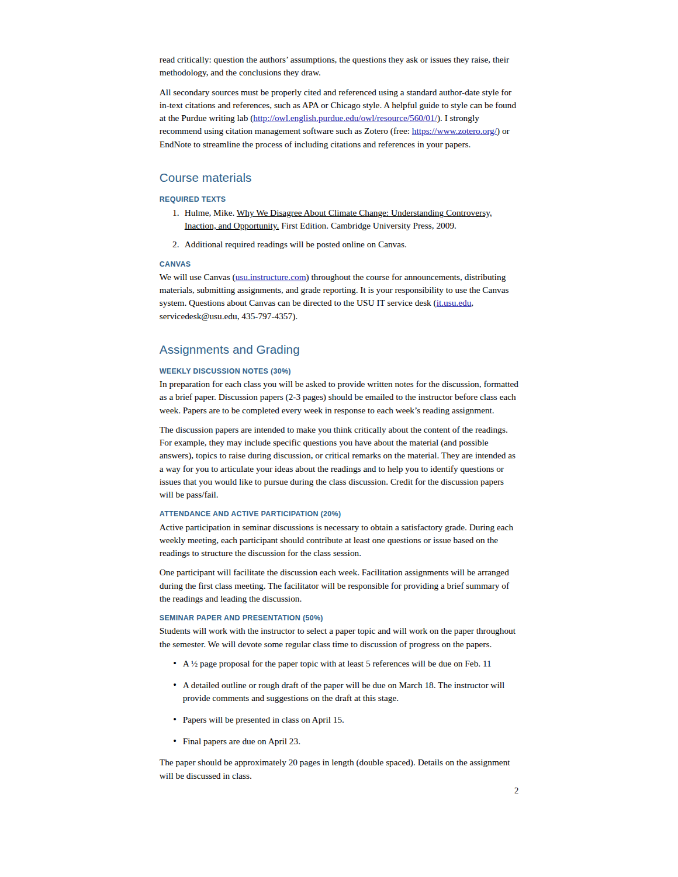read critically: question the authors’ assumptions, the questions they ask or issues they raise, their methodology, and the conclusions they draw.
All secondary sources must be properly cited and referenced using a standard author-date style for in-text citations and references, such as APA or Chicago style. A helpful guide to style can be found at the Purdue writing lab (http://owl.english.purdue.edu/owl/resource/560/01/). I strongly recommend using citation management software such as Zotero (free: https://www.zotero.org/) or EndNote to streamline the process of including citations and references in your papers.
Course materials
Required Texts
Hulme, Mike. Why We Disagree About Climate Change: Understanding Controversy, Inaction, and Opportunity. First Edition. Cambridge University Press, 2009.
Additional required readings will be posted online on Canvas.
Canvas
We will use Canvas (usu.instructure.com) throughout the course for announcements, distributing materials, submitting assignments, and grade reporting. It is your responsibility to use the Canvas system. Questions about Canvas can be directed to the USU IT service desk (it.usu.edu, servicedesk@usu.edu, 435-797-4357).
Assignments and Grading
Weekly Discussion Notes (30%)
In preparation for each class you will be asked to provide written notes for the discussion, formatted as a brief paper. Discussion papers (2-3 pages) should be emailed to the instructor before class each week. Papers are to be completed every week in response to each week’s reading assignment.
The discussion papers are intended to make you think critically about the content of the readings. For example, they may include specific questions you have about the material (and possible answers), topics to raise during discussion, or critical remarks on the material. They are intended as a way for you to articulate your ideas about the readings and to help you to identify questions or issues that you would like to pursue during the class discussion. Credit for the discussion papers will be pass/fail.
Attendance and Active Participation (20%)
Active participation in seminar discussions is necessary to obtain a satisfactory grade. During each weekly meeting, each participant should contribute at least one questions or issue based on the readings to structure the discussion for the class session.
One participant will facilitate the discussion each week. Facilitation assignments will be arranged during the first class meeting. The facilitator will be responsible for providing a brief summary of the readings and leading the discussion.
Seminar Paper and Presentation (50%)
Students will work with the instructor to select a paper topic and will work on the paper throughout the semester. We will devote some regular class time to discussion of progress on the papers.
A ½ page proposal for the paper topic with at least 5 references will be due on Feb. 11
A detailed outline or rough draft of the paper will be due on March 18. The instructor will provide comments and suggestions on the draft at this stage.
Papers will be presented in class on April 15.
Final papers are due on April 23.
The paper should be approximately 20 pages in length (double spaced). Details on the assignment will be discussed in class.
2